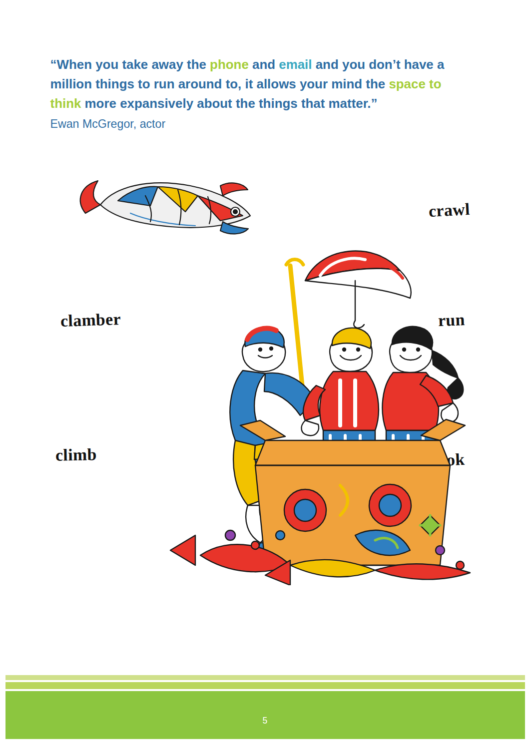“When you take away the phone and email and you don’t have a million things to run around to, it allows your mind the space to think more expansively about the things that matter.”
Ewan McGregor, actor
clamber climb crawl run look
5